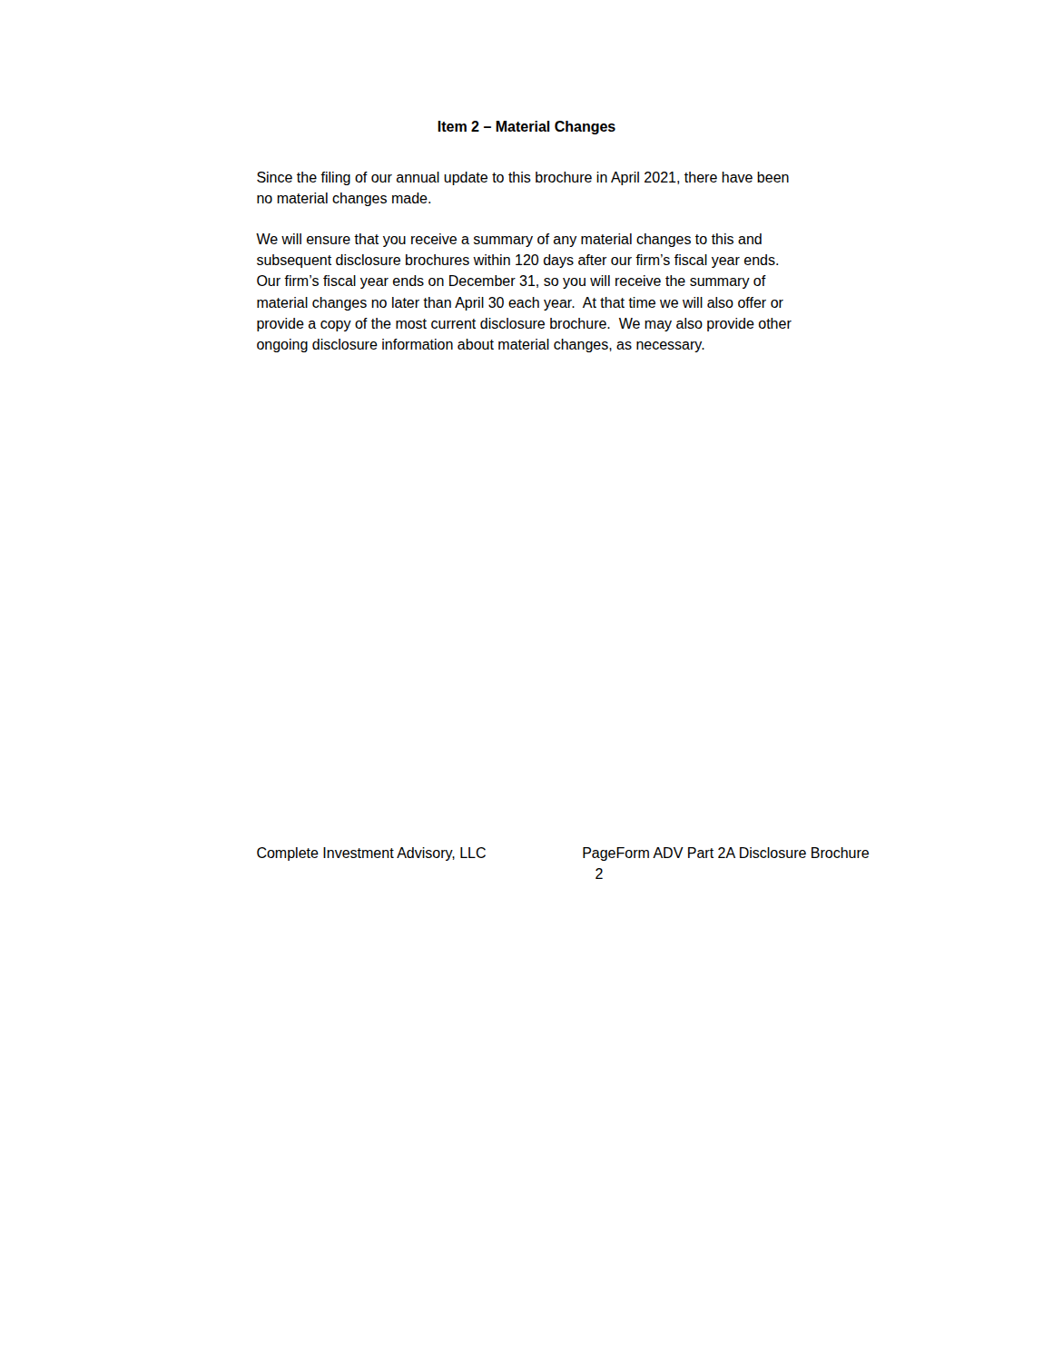Item 2 – Material Changes
Since the filing of our annual update to this brochure in April 2021, there have been no material changes made.
We will ensure that you receive a summary of any material changes to this and subsequent disclosure brochures within 120 days after our firm’s fiscal year ends. Our firm’s fiscal year ends on December 31, so you will receive the summary of material changes no later than April 30 each year. At that time we will also offer or provide a copy of the most current disclosure brochure. We may also provide other ongoing disclosure information about material changes, as necessary.
Complete Investment Advisory, LLC Page 2 Form ADV Part 2A Disclosure Brochure